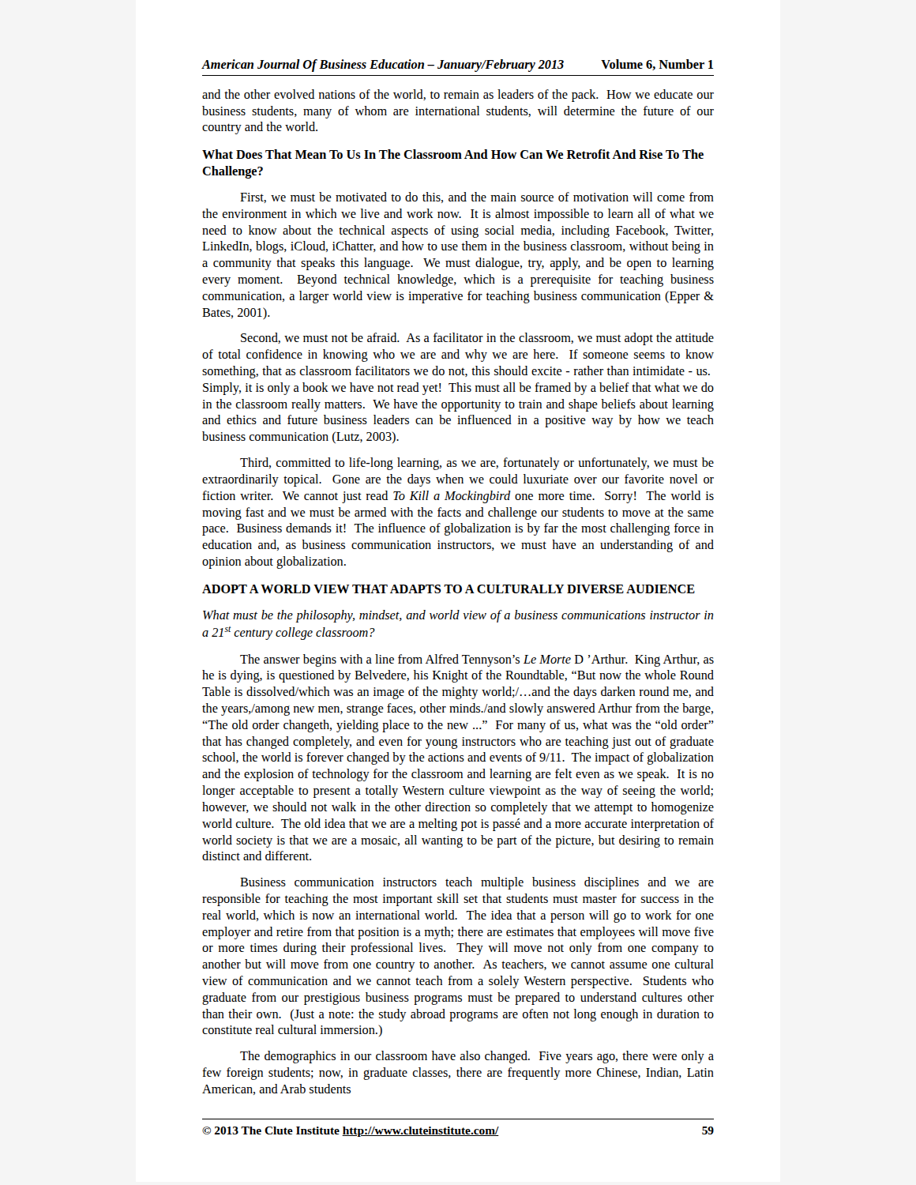American Journal Of Business Education – January/February 2013 Volume 6, Number 1
and the other evolved nations of the world, to remain as leaders of the pack. How we educate our business students, many of whom are international students, will determine the future of our country and the world.
What Does That Mean To Us In The Classroom And How Can We Retrofit And Rise To The Challenge?
First, we must be motivated to do this, and the main source of motivation will come from the environment in which we live and work now. It is almost impossible to learn all of what we need to know about the technical aspects of using social media, including Facebook, Twitter, LinkedIn, blogs, iCloud, iChatter, and how to use them in the business classroom, without being in a community that speaks this language. We must dialogue, try, apply, and be open to learning every moment. Beyond technical knowledge, which is a prerequisite for teaching business communication, a larger world view is imperative for teaching business communication (Epper & Bates, 2001).
Second, we must not be afraid. As a facilitator in the classroom, we must adopt the attitude of total confidence in knowing who we are and why we are here. If someone seems to know something, that as classroom facilitators we do not, this should excite - rather than intimidate - us. Simply, it is only a book we have not read yet! This must all be framed by a belief that what we do in the classroom really matters. We have the opportunity to train and shape beliefs about learning and ethics and future business leaders can be influenced in a positive way by how we teach business communication (Lutz, 2003).
Third, committed to life-long learning, as we are, fortunately or unfortunately, we must be extraordinarily topical. Gone are the days when we could luxuriate over our favorite novel or fiction writer. We cannot just read To Kill a Mockingbird one more time. Sorry! The world is moving fast and we must be armed with the facts and challenge our students to move at the same pace. Business demands it! The influence of globalization is by far the most challenging force in education and, as business communication instructors, we must have an understanding of and opinion about globalization.
ADOPT A WORLD VIEW THAT ADAPTS TO A CULTURALLY DIVERSE AUDIENCE
What must be the philosophy, mindset, and world view of a business communications instructor in a 21st century college classroom?
The answer begins with a line from Alfred Tennyson’s Le Morte D ’Arthur. King Arthur, as he is dying, is questioned by Belvedere, his Knight of the Roundtable, “But now the whole Round Table is dissolved/which was an image of the mighty world;/…and the days darken round me, and the years,/among new men, strange faces, other minds./and slowly answered Arthur from the barge, “The old order changeth, yielding place to the new ...” For many of us, what was the “old order” that has changed completely, and even for young instructors who are teaching just out of graduate school, the world is forever changed by the actions and events of 9/11. The impact of globalization and the explosion of technology for the classroom and learning are felt even as we speak. It is no longer acceptable to present a totally Western culture viewpoint as the way of seeing the world; however, we should not walk in the other direction so completely that we attempt to homogenize world culture. The old idea that we are a melting pot is passé and a more accurate interpretation of world society is that we are a mosaic, all wanting to be part of the picture, but desiring to remain distinct and different.
Business communication instructors teach multiple business disciplines and we are responsible for teaching the most important skill set that students must master for success in the real world, which is now an international world. The idea that a person will go to work for one employer and retire from that position is a myth; there are estimates that employees will move five or more times during their professional lives. They will move not only from one company to another but will move from one country to another. As teachers, we cannot assume one cultural view of communication and we cannot teach from a solely Western perspective. Students who graduate from our prestigious business programs must be prepared to understand cultures other than their own. (Just a note: the study abroad programs are often not long enough in duration to constitute real cultural immersion.)
The demographics in our classroom have also changed. Five years ago, there were only a few foreign students; now, in graduate classes, there are frequently more Chinese, Indian, Latin American, and Arab students
© 2013 The Clute Institute http://www.cluteinstitute.com/ 59